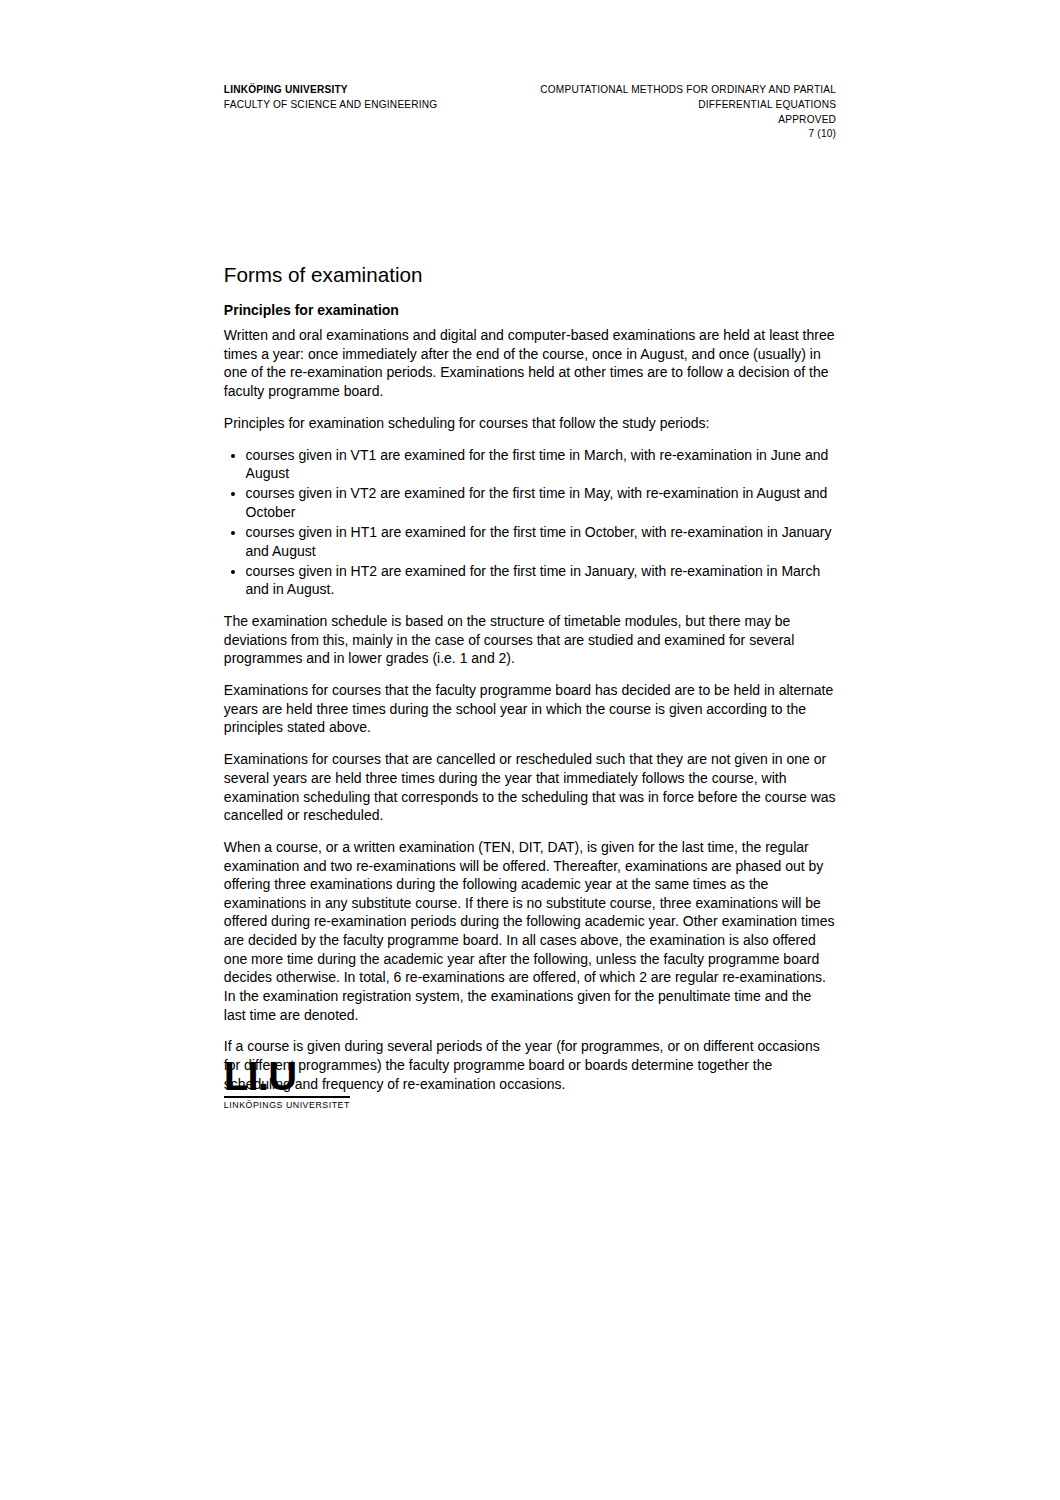Linköping University
Faculty of Science and Engineering
Computational Methods for Ordinary and Partial
Differential Equations
Approved
7 (10)
Forms of examination
Principles for examination
Written and oral examinations and digital and computer-based examinations are held at least three times a year: once immediately after the end of the course, once in August, and once (usually) in one of the re-examination periods. Examinations held at other times are to follow a decision of the faculty programme board.
Principles for examination scheduling for courses that follow the study periods:
courses given in VT1 are examined for the first time in March, with re-examination in June and August
courses given in VT2 are examined for the first time in May, with re-examination in August and October
courses given in HT1 are examined for the first time in October, with re-examination in January and August
courses given in HT2 are examined for the first time in January, with re-examination in March and in August.
The examination schedule is based on the structure of timetable modules, but there may be deviations from this, mainly in the case of courses that are studied and examined for several programmes and in lower grades (i.e. 1 and 2).
Examinations for courses that the faculty programme board has decided are to be held in alternate years are held three times during the school year in which the course is given according to the principles stated above.
Examinations for courses that are cancelled or rescheduled such that they are not given in one or several years are held three times during the year that immediately follows the course, with examination scheduling that corresponds to the scheduling that was in force before the course was cancelled or rescheduled.
When a course, or a written examination (TEN, DIT, DAT), is given for the last time, the regular examination and two re-examinations will be offered. Thereafter, examinations are phased out by offering three examinations during the following academic year at the same times as the examinations in any substitute course. If there is no substitute course, three examinations will be offered during re-examination periods during the following academic year. Other examination times are decided by the faculty programme board. In all cases above, the examination is also offered one more time during the academic year after the following, unless the faculty programme board decides otherwise. In total, 6 re-examinations are offered, of which 2 are regular re-examinations. In the examination registration system, the examinations given for the penultimate time and the last time are denoted.
If a course is given during several periods of the year (for programmes, or on different occasions for different programmes) the faculty programme board or boards determine together the scheduling and frequency of re-examination occasions.
LI. U
Linköpings universitet